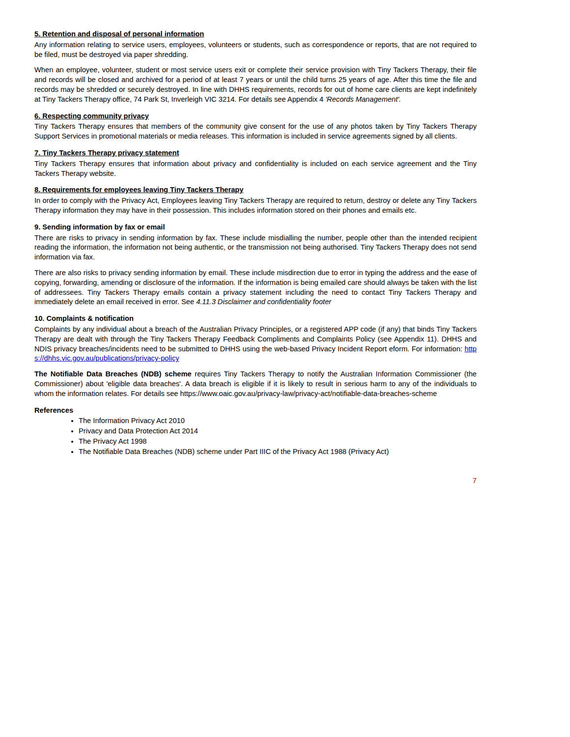5. Retention and disposal of personal information
Any information relating to service users, employees, volunteers or students, such as correspondence or reports, that are not required to be filed, must be destroyed via paper shredding.
When an employee, volunteer, student or most service users exit or complete their service provision with Tiny Tackers Therapy, their file and records will be closed and archived for a period of at least 7 years or until the child turns 25 years of age. After this time the file and records may be shredded or securely destroyed. In line with DHHS requirements, records for out of home care clients are kept indefinitely at Tiny Tackers Therapy office, 74 Park St, Inverleigh VIC 3214. For details see Appendix 4 'Records Management'.
6. Respecting community privacy
Tiny Tackers Therapy ensures that members of the community give consent for the use of any photos taken by Tiny Tackers Therapy Support Services in promotional materials or media releases. This information is included in service agreements signed by all clients.
7. Tiny Tackers Therapy privacy statement
Tiny Tackers Therapy ensures that information about privacy and confidentiality is included on each service agreement and the Tiny Tackers Therapy website.
8. Requirements for employees leaving Tiny Tackers Therapy
In order to comply with the Privacy Act, Employees leaving Tiny Tackers Therapy are required to return, destroy or delete any Tiny Tackers Therapy information they may have in their possession. This includes information stored on their phones and emails etc.
9. Sending information by fax or email
There are risks to privacy in sending information by fax. These include misdialling the number, people other than the intended recipient reading the information, the information not being authentic, or the transmission not being authorised. Tiny Tackers Therapy does not send information via fax.
There are also risks to privacy sending information by email. These include misdirection due to error in typing the address and the ease of copying, forwarding, amending or disclosure of the information. If the information is being emailed care should always be taken with the list of addressees. Tiny Tackers Therapy emails contain a privacy statement including the need to contact Tiny Tackers Therapy and immediately delete an email received in error. See 4.11.3 Disclaimer and confidentiality footer
10. Complaints & notification
Complaints by any individual about a breach of the Australian Privacy Principles, or a registered APP code (if any) that binds Tiny Tackers Therapy are dealt with through the Tiny Tackers Therapy Feedback Compliments and Complaints Policy (see Appendix 11). DHHS and NDIS privacy breaches/incidents need to be submitted to DHHS using the web-based Privacy Incident Report eform. For information: https://dhhs.vic.gov.au/publications/privacy-policy
The Notifiable Data Breaches (NDB) scheme requires Tiny Tackers Therapy to notify the Australian Information Commissioner (the Commissioner) about 'eligible data breaches'. A data breach is eligible if it is likely to result in serious harm to any of the individuals to whom the information relates. For details see https://www.oaic.gov.au/privacy-law/privacy-act/notifiable-data-breaches-scheme
References
The Information Privacy Act 2010
Privacy and Data Protection Act 2014
The Privacy Act 1998
The Notifiable Data Breaches (NDB) scheme under Part IIIC of the Privacy Act 1988 (Privacy Act)
7